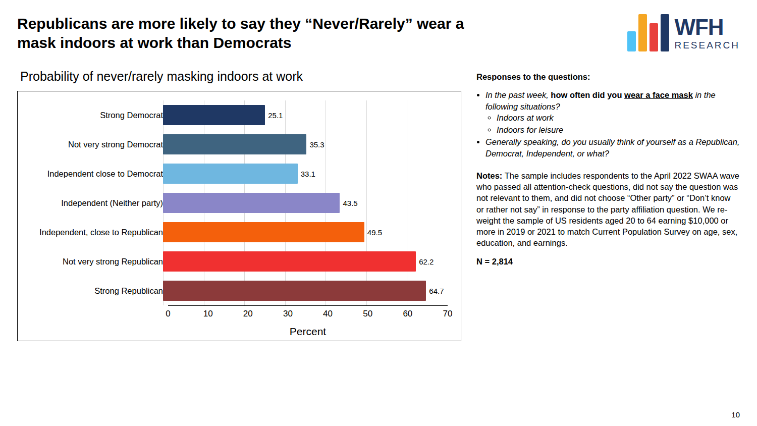Republicans are more likely to say they “Never/Rarely” wear a
mask indoors at work than Democrats
WFH
RESEARCH
Probability of never/rarely masking indoors at work
| Strong Democrat | 25.1 |
| Not very strong Democrat | 35.3 |
| Independent close to Democrat | 33.1 |
| Independent (Neither party) | 43.5 |
| Independent, close to Republican | 49.5 |
| Not very strong Republican | 62.2 |
| Strong Republican | 64.7 |
0 10 20 30 40 50 60 70
Percent
Responses to the questions:
In the past week, how often did you wear a face mask in the following situations?
Indoors at work
Indoors for leisure
Generally speaking, do you usually think of yourself as a Republican, Democrat, Independent, or what?
Notes: The sample includes respondents to the April 2022 SWAA wave who passed all attention-check questions, did not say the question was not relevant to them, and did not choose “Other party” or “Don’t know or rather not say” in response to the party affiliation question. We re-weight the sample of US residents aged 20 to 64 earning $10,000 or more in 2019 or 2021 to match Current Population Survey on age, sex, education, and earnings.
N = 2,814
10